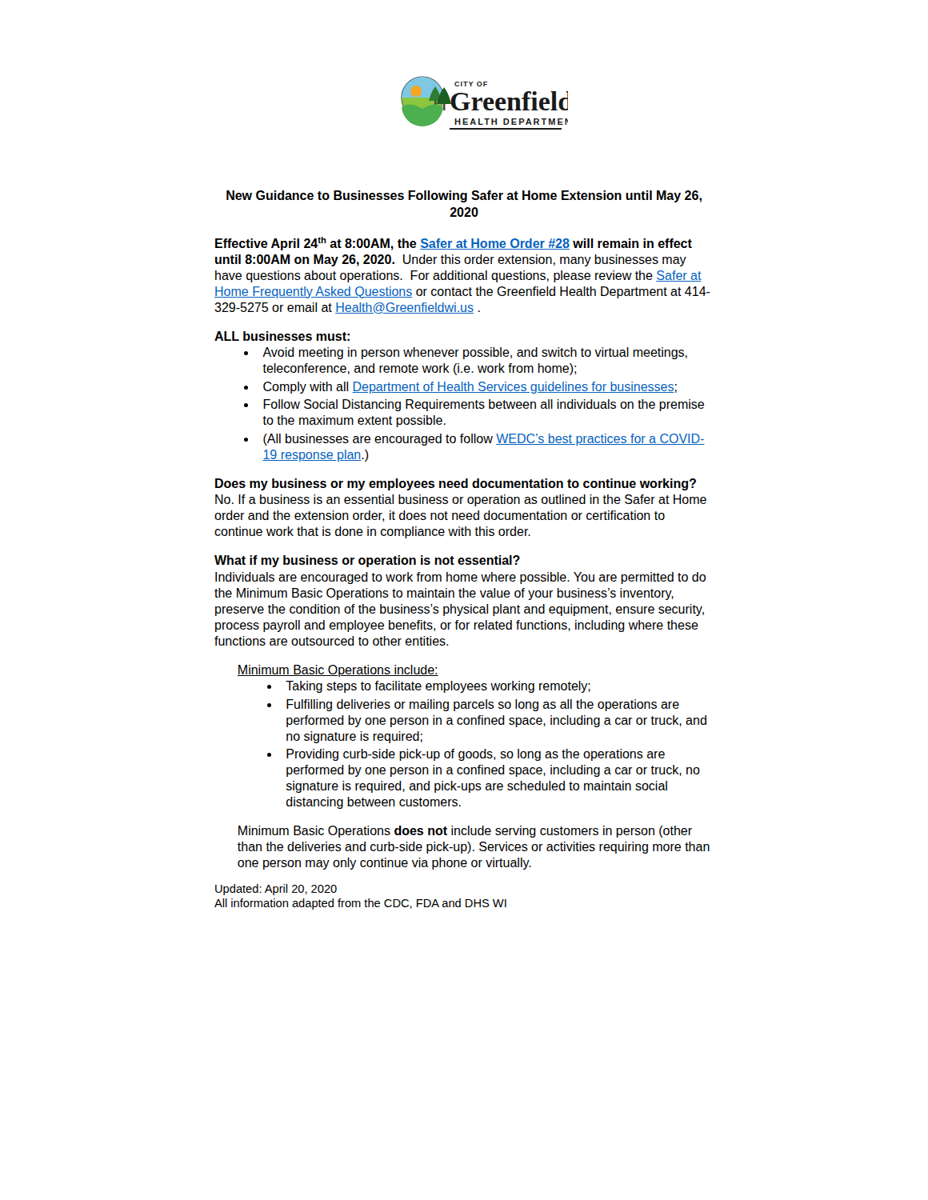CITY OF Greenfield HEALTH DEPARTMENT
New Guidance to Businesses Following Safer at Home Extension until May 26, 2020
Effective April 24th at 8:00AM, the Safer at Home Order #28 will remain in effect until 8:00AM on May 26, 2020. Under this order extension, many businesses may have questions about operations. For additional questions, please review the Safer at Home Frequently Asked Questions or contact the Greenfield Health Department at 414-329-5275 or email at Health@Greenfieldwi.us .
ALL businesses must:
Avoid meeting in person whenever possible, and switch to virtual meetings, teleconference, and remote work (i.e. work from home);
Comply with all Department of Health Services guidelines for businesses;
Follow Social Distancing Requirements between all individuals on the premise to the maximum extent possible.
(All businesses are encouraged to follow WEDC’s best practices for a COVID-19 response plan.)
Does my business or my employees need documentation to continue working?
No. If a business is an essential business or operation as outlined in the Safer at Home order and the extension order, it does not need documentation or certification to continue work that is done in compliance with this order.
What if my business or operation is not essential?
Individuals are encouraged to work from home where possible. You are permitted to do the Minimum Basic Operations to maintain the value of your business’s inventory, preserve the condition of the business’s physical plant and equipment, ensure security, process payroll and employee benefits, or for related functions, including where these functions are outsourced to other entities.
Minimum Basic Operations include:
Taking steps to facilitate employees working remotely;
Fulfilling deliveries or mailing parcels so long as all the operations are performed by one person in a confined space, including a car or truck, and no signature is required;
Providing curb-side pick-up of goods, so long as the operations are performed by one person in a confined space, including a car or truck, no signature is required, and pick-ups are scheduled to maintain social distancing between customers.
Minimum Basic Operations does not include serving customers in person (other than the deliveries and curb-side pick-up). Services or activities requiring more than one person may only continue via phone or virtually.
Updated: April 20, 2020
All information adapted from the CDC, FDA and DHS WI